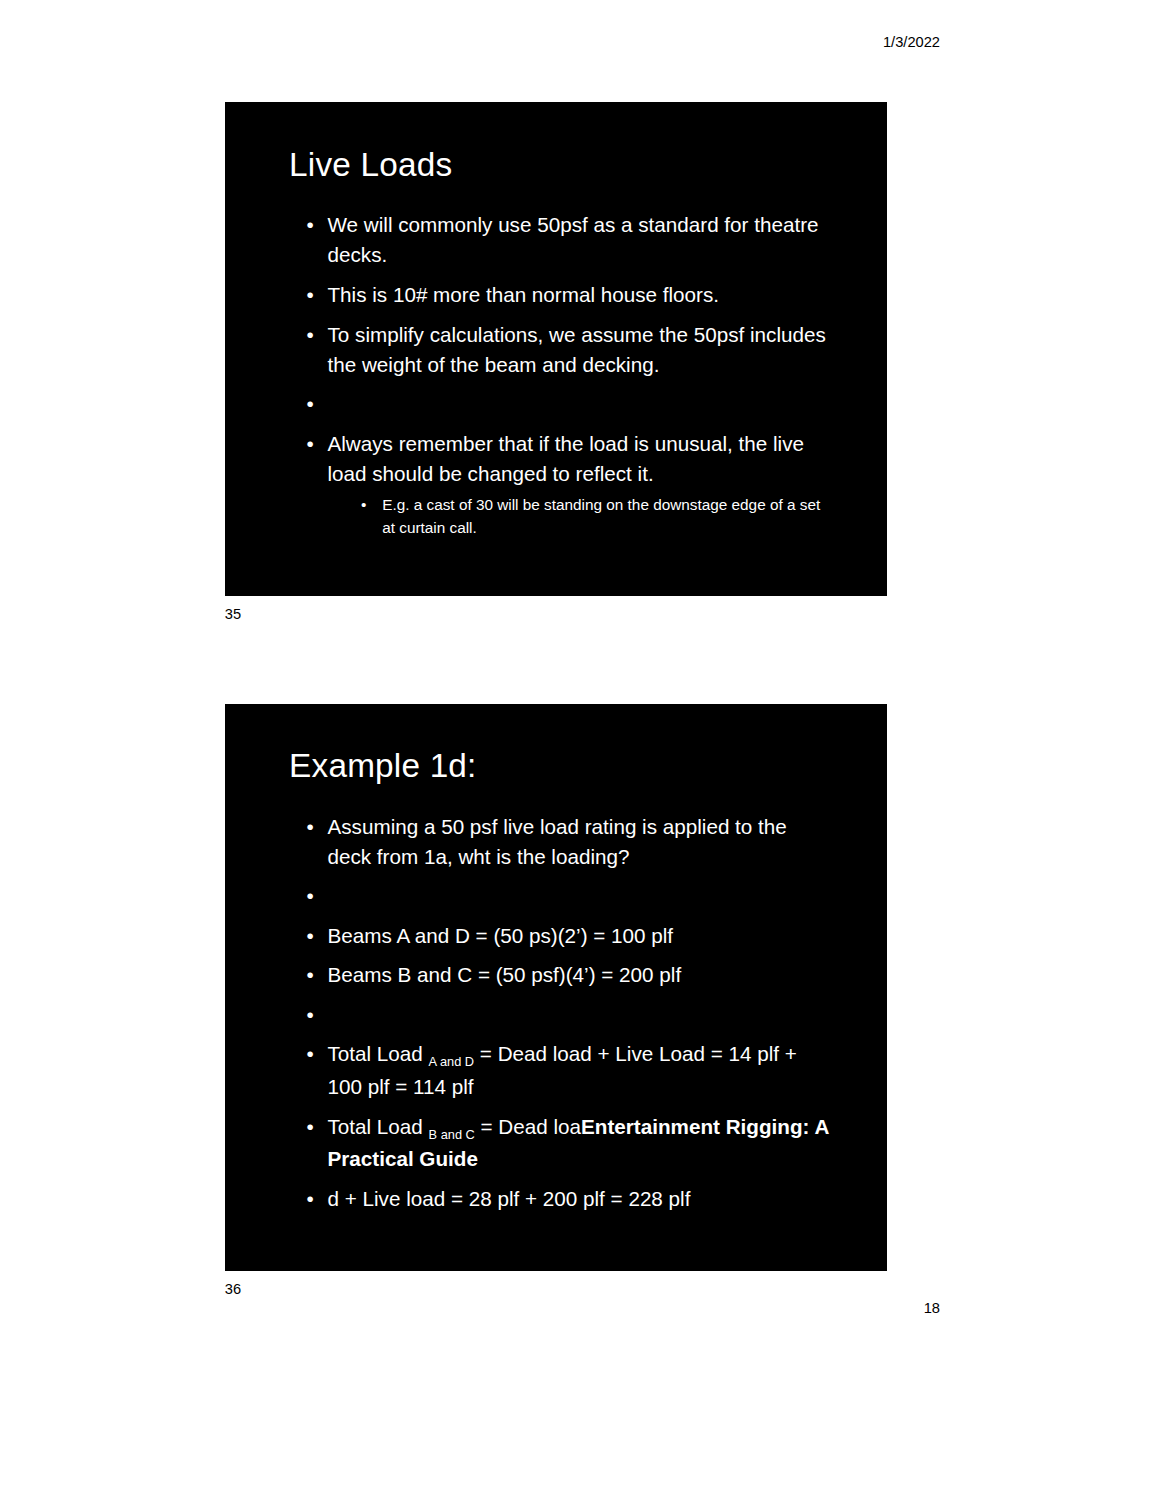1/3/2022
Live Loads
We will commonly use 50psf as a standard for theatre decks.
This is 10# more than normal house floors.
To simplify calculations, we assume the 50psf includes the weight of the beam and decking.
.
Always remember that if the load is unusual, the live load should be changed to reflect it.
E.g. a cast of 30 will be standing on the downstage edge of a set at curtain call.
35
Example 1d:
Assuming a 50 psf live load rating is applied to the deck from 1a, wht is the loading?
.
Beams A and D = (50 ps)(2’) = 100 plf
Beams B and C = (50 psf)(4’) = 200 plf
.
Total Load A and D = Dead load + Live Load = 14 plf + 100 plf = 114 plf
Total Load B and C = Dead loaEntertainment Rigging: A Practical Guide
d + Live load = 28 plf + 200 plf = 228 plf
36
18